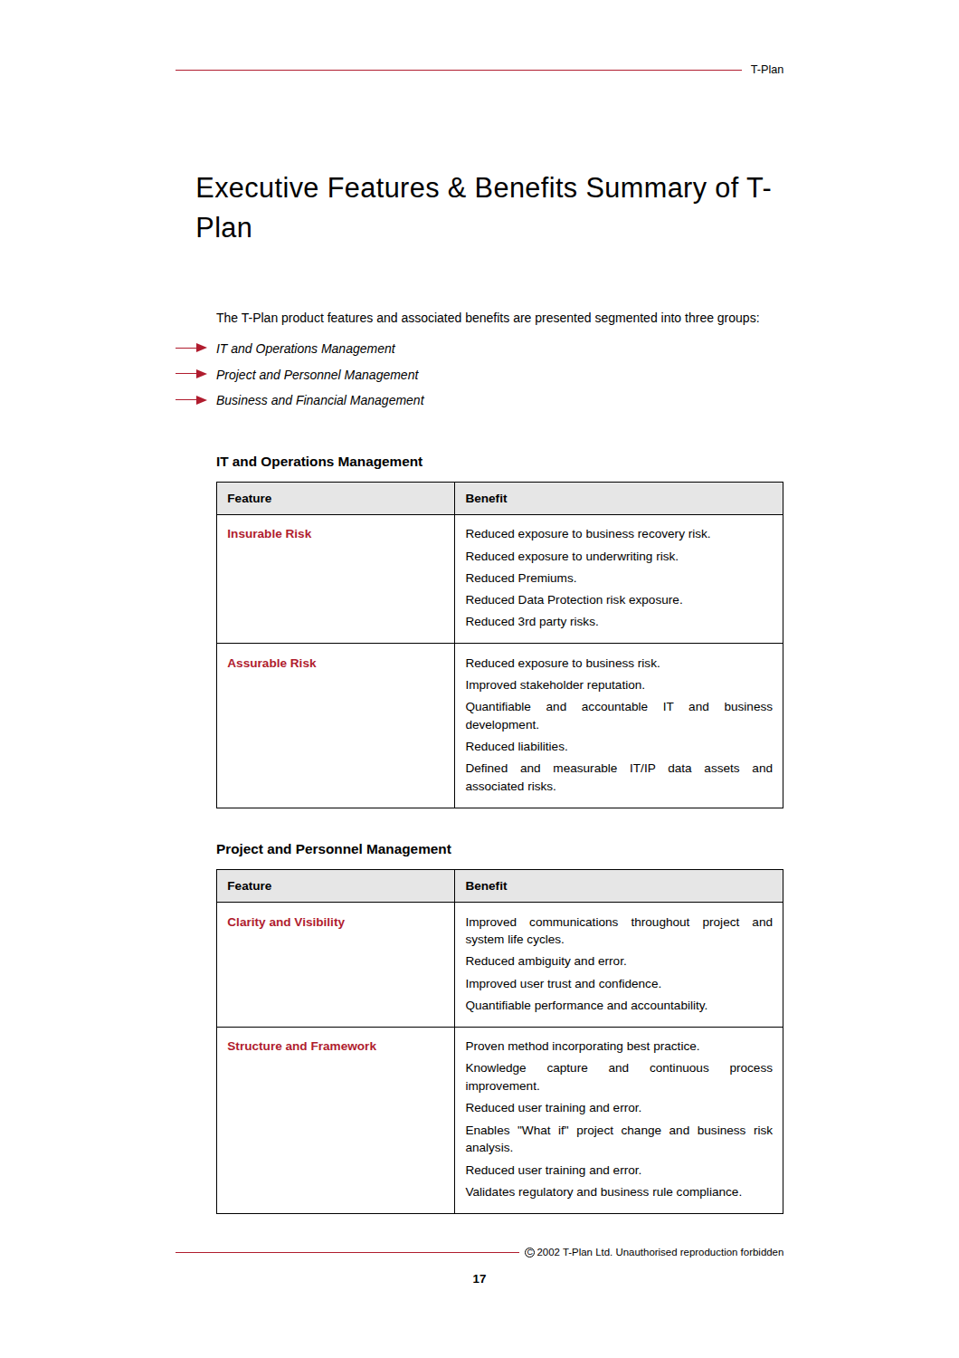T-Plan
Executive Features & Benefits Summary of T-Plan
The T-Plan product features and associated benefits are presented segmented into three groups:
IT and Operations Management
Project and Personnel Management
Business and Financial Management
IT and Operations Management
| Feature | Benefit |
| --- | --- |
| Insurable Risk | Reduced exposure to business recovery risk. Reduced exposure to underwriting risk. Reduced Premiums. Reduced Data Protection risk exposure. Reduced 3rd party risks. |
| Assurable Risk | Reduced exposure to business risk. Improved stakeholder reputation. Quantifiable and accountable IT and business development. Reduced liabilities. Defined and measurable IT/IP data assets and associated risks. |
Project and Personnel Management
| Feature | Benefit |
| --- | --- |
| Clarity and Visibility | Improved communications throughout project and system life cycles. Reduced ambiguity and error. Improved user trust and confidence. Quantifiable performance and accountability. |
| Structure and Framework | Proven method incorporating best practice. Knowledge capture and continuous process improvement. Reduced user training and error. Enables "What if" project change and business risk analysis. Reduced user training and error. Validates regulatory and business rule compliance. |
C2002 T-Plan Ltd. Unauthorised reproduction forbidden
17